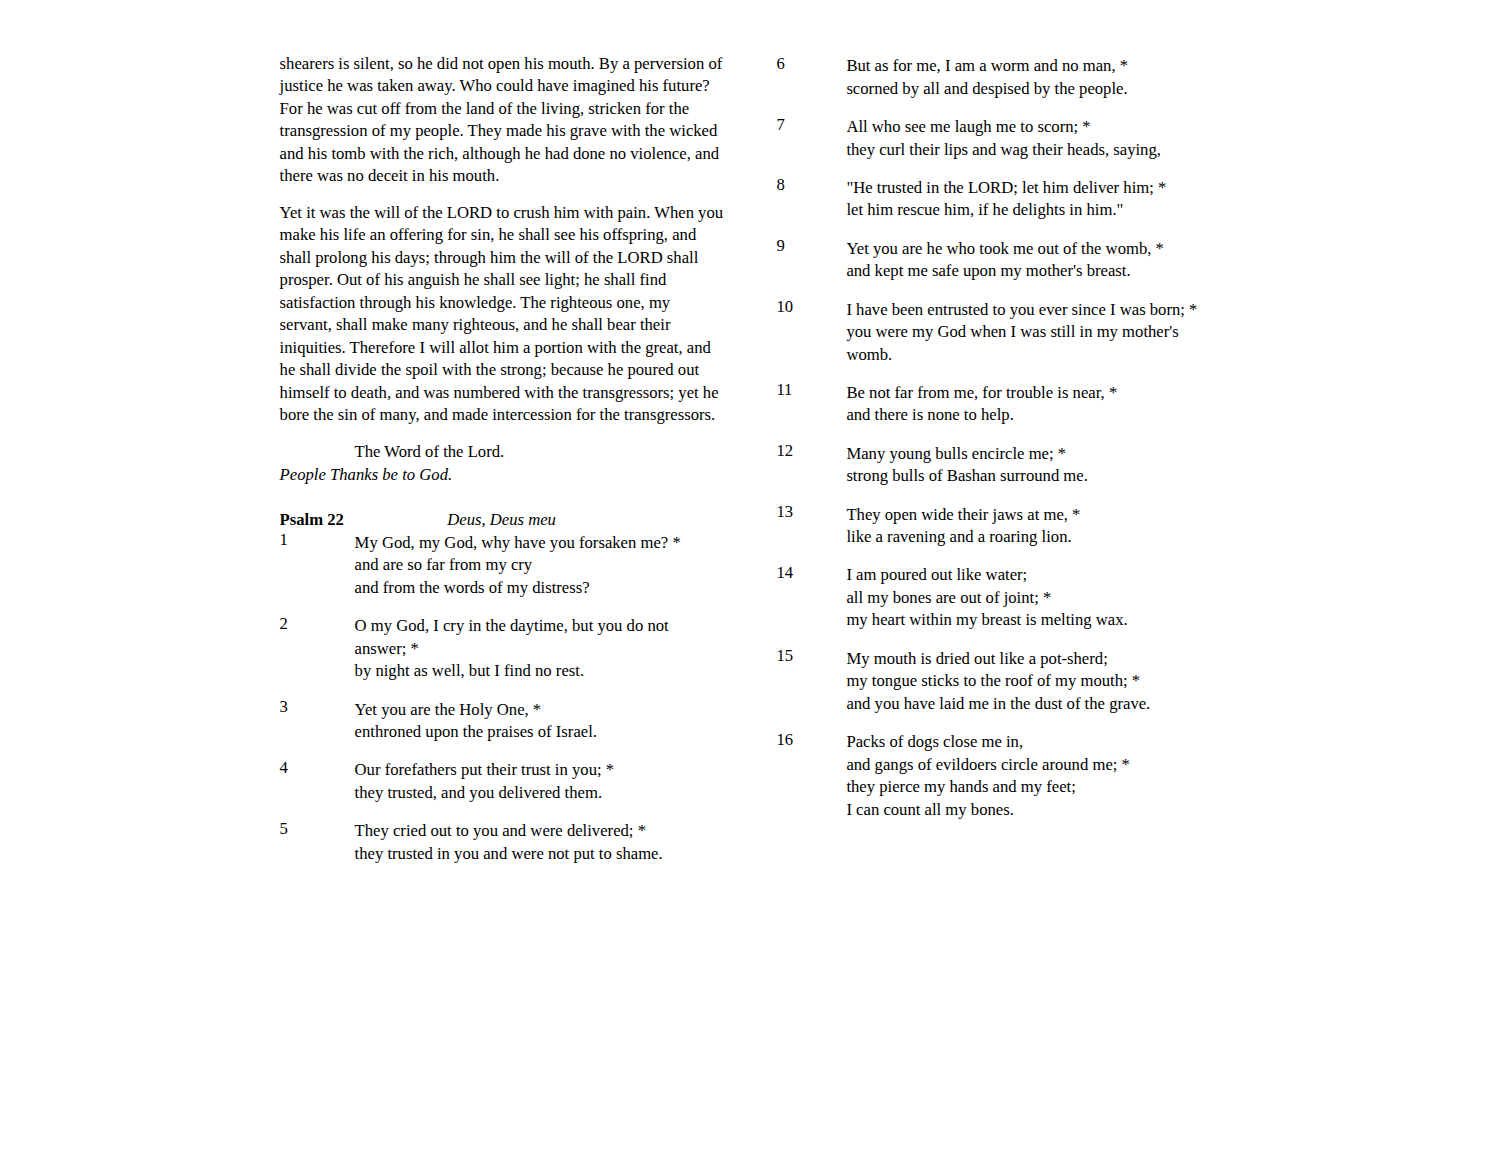shearers is silent, so he did not open his mouth. By a perversion of justice he was taken away. Who could have imagined his future? For he was cut off from the land of the living, stricken for the transgression of my people. They made his grave with the wicked and his tomb with the rich, although he had done no violence, and there was no deceit in his mouth.
Yet it was the will of the LORD to crush him with pain. When you make his life an offering for sin, he shall see his offspring, and shall prolong his days; through him the will of the LORD shall prosper. Out of his anguish he shall see light; he shall find satisfaction through his knowledge. The righteous one, my servant, shall make many righteous, and he shall bear their iniquities. Therefore I will allot him a portion with the great, and he shall divide the spoil with the strong; because he poured out himself to death, and was numbered with the transgressors; yet he bore the sin of many, and made intercession for the transgressors.
The Word of the Lord.
People Thanks be to God.
Psalm 22 Deus, Deus meu
1 My God, my God, why have you forsaken me? * and are so far from my cry and from the words of my distress?
2 O my God, I cry in the daytime, but you do not answer; * by night as well, but I find no rest.
3 Yet you are the Holy One, * enthroned upon the praises of Israel.
4 Our forefathers put their trust in you; * they trusted, and you delivered them.
5 They cried out to you and were delivered; * they trusted in you and were not put to shame.
6 But as for me, I am a worm and no man, * scorned by all and despised by the people.
7 All who see me laugh me to scorn; * they curl their lips and wag their heads, saying,
8 "He trusted in the LORD; let him deliver him; * let him rescue him, if he delights in him."
9 Yet you are he who took me out of the womb, * and kept me safe upon my mother's breast.
10 I have been entrusted to you ever since I was born; * you were my God when I was still in my mother's womb.
11 Be not far from me, for trouble is near, * and there is none to help.
12 Many young bulls encircle me; * strong bulls of Bashan surround me.
13 They open wide their jaws at me, * like a ravening and a roaring lion.
14 I am poured out like water; all my bones are out of joint; * my heart within my breast is melting wax.
15 My mouth is dried out like a pot-sherd; my tongue sticks to the roof of my mouth; * and you have laid me in the dust of the grave.
16 Packs of dogs close me in, and gangs of evildoers circle around me; * they pierce my hands and my feet; I can count all my bones.